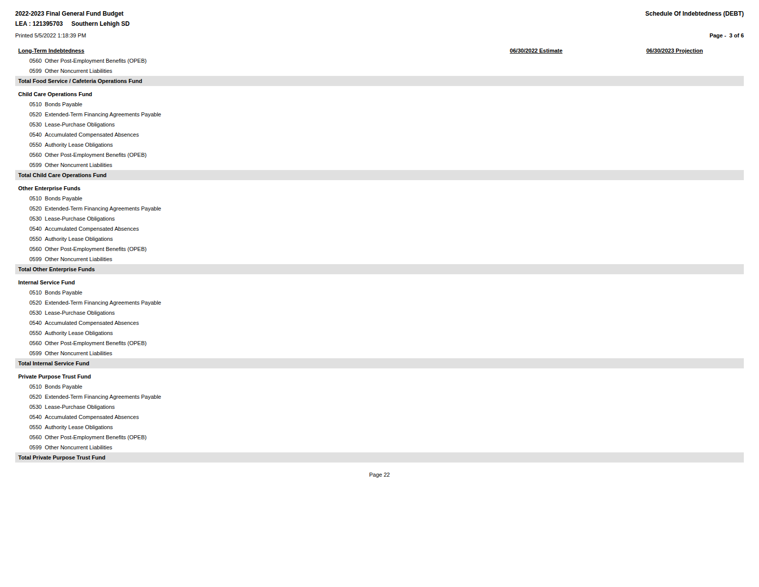2022-2023 Final General Fund Budget
Schedule Of Indebtedness (DEBT)
LEA : 121395703 Southern Lehigh SD
Printed 5/5/2022 1:18:39 PM
Page - 3 of 6
| Long-Term Indebtedness | 06/30/2022 Estimate | 06/30/2023 Projection |
| 0560 Other Post-Employment Benefits (OPEB) | | |
| 0599 Other Noncurrent Liabilities | | |
| Total Food Service / Cafeteria Operations Fund | | |
| Child Care Operations Fund | | |
| 0510 Bonds Payable | | |
| 0520 Extended-Term Financing Agreements Payable | | |
| 0530 Lease-Purchase Obligations | | |
| 0540 Accumulated Compensated Absences | | |
| 0550 Authority Lease Obligations | | |
| 0560 Other Post-Employment Benefits (OPEB) | | |
| 0599 Other Noncurrent Liabilities | | |
| Total Child Care Operations Fund | | |
| Other Enterprise Funds | | |
| 0510 Bonds Payable | | |
| 0520 Extended-Term Financing Agreements Payable | | |
| 0530 Lease-Purchase Obligations | | |
| 0540 Accumulated Compensated Absences | | |
| 0550 Authority Lease Obligations | | |
| 0560 Other Post-Employment Benefits (OPEB) | | |
| 0599 Other Noncurrent Liabilities | | |
| Total Other Enterprise Funds | | |
| Internal Service Fund | | |
| 0510 Bonds Payable | | |
| 0520 Extended-Term Financing Agreements Payable | | |
| 0530 Lease-Purchase Obligations | | |
| 0540 Accumulated Compensated Absences | | |
| 0550 Authority Lease Obligations | | |
| 0560 Other Post-Employment Benefits (OPEB) | | |
| 0599 Other Noncurrent Liabilities | | |
| Total Internal Service Fund | | |
| Private Purpose Trust Fund | | |
| 0510 Bonds Payable | | |
| 0520 Extended-Term Financing Agreements Payable | | |
| 0530 Lease-Purchase Obligations | | |
| 0540 Accumulated Compensated Absences | | |
| 0550 Authority Lease Obligations | | |
| 0560 Other Post-Employment Benefits (OPEB) | | |
| 0599 Other Noncurrent Liabilities | | |
| Total Private Purpose Trust Fund | | |
Page 22